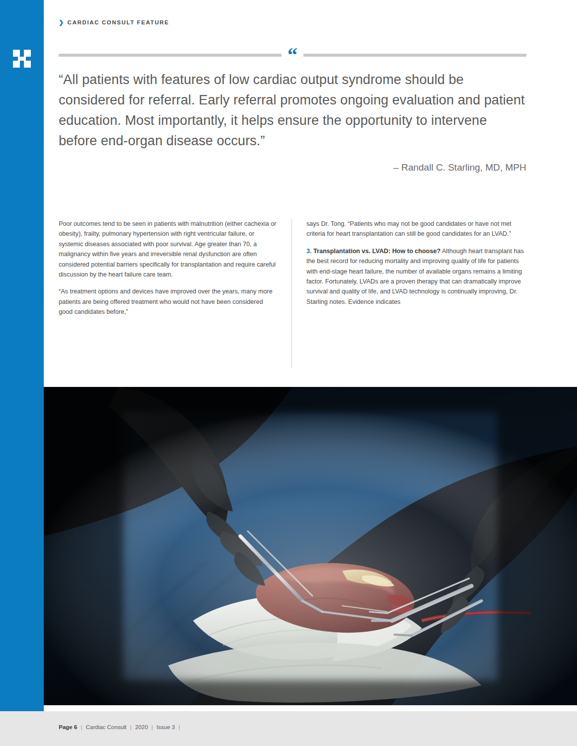❯CARDIAC CONSULT FEATURE
“
“All patients with features of low cardiac output syndrome should be considered for referral. Early referral promotes ongoing evaluation and patient education. Most importantly, it helps ensure the opportunity to intervene before end-organ disease occurs.”
– Randall C. Starling, MD, MPH
Poor outcomes tend to be seen in patients with malnutrition (either cachexia or obesity), frailty, pulmonary hypertension with right ventricular failure, or systemic diseases associated with poor survival. Age greater than 70, a malignancy within five years and irreversible renal dysfunction are often considered potential barriers specifically for transplantation and require careful discussion by the heart failure care team.
“As treatment options and devices have improved over the years, many more patients are being offered treatment who would not have been considered good candidates before,”
says Dr. Tong. “Patients who may not be good candidates or have not met criteria for heart transplantation can still be good candidates for an LVAD.”
3. Transplantation vs. LVAD: How to choose? Although heart transplant has the best record for reducing mortality and improving quality of life for patients with end-stage heart failure, the number of available organs remains a limiting factor. Fortunately, LVADs are a proven therapy that can dramatically improve survival and quality of life, and LVAD technology is continually improving, Dr. Starling notes. Evidence indicates
Page 6 | Cardiac Consult | 2020 | Issue 3 |